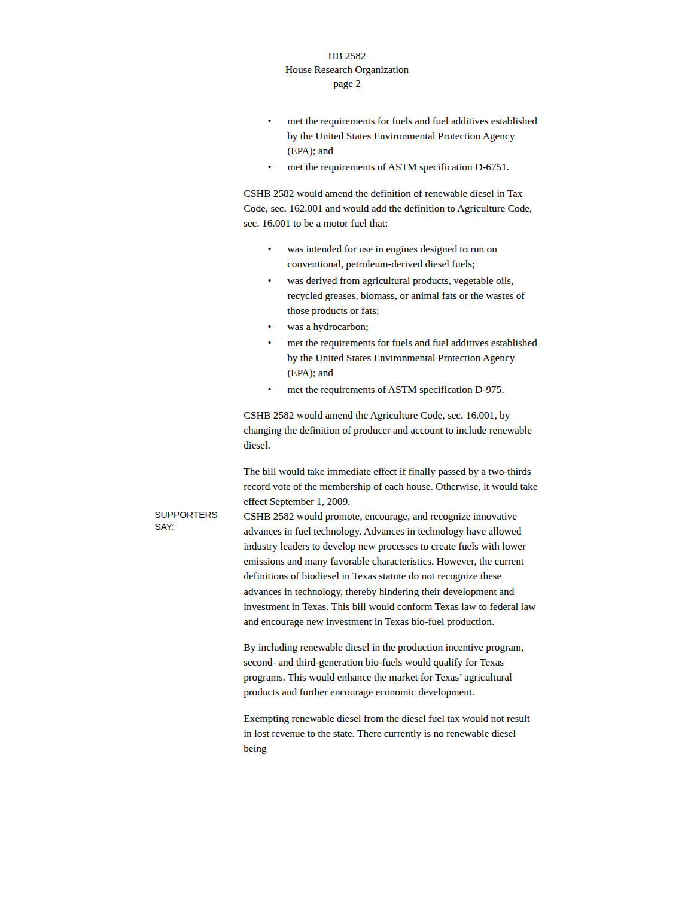HB 2582
House Research Organization
page 2
met the requirements for fuels and fuel additives established by the United States Environmental Protection Agency (EPA); and
met the requirements of ASTM specification D-6751.
CSHB 2582 would amend the definition of renewable diesel in Tax Code, sec. 162.001 and would add the definition to Agriculture Code, sec. 16.001 to be a motor fuel that:
was intended for use in engines designed to run on conventional, petroleum-derived diesel fuels;
was derived from agricultural products, vegetable oils, recycled greases, biomass, or animal fats or the wastes of those products or fats;
was a hydrocarbon;
met the requirements for fuels and fuel additives established by the United States Environmental Protection Agency (EPA); and
met the requirements of ASTM specification D-975.
CSHB 2582 would amend the Agriculture Code, sec. 16.001, by changing the definition of producer and account to include renewable diesel.
The bill would take immediate effect if finally passed by a two-thirds record vote of the membership of each house. Otherwise, it would take effect September 1, 2009.
Supporters
say:
CSHB 2582 would promote, encourage, and recognize innovative advances in fuel technology. Advances in technology have allowed industry leaders to develop new processes to create fuels with lower emissions and many favorable characteristics. However, the current definitions of biodiesel in Texas statute do not recognize these advances in technology, thereby hindering their development and investment in Texas. This bill would conform Texas law to federal law and encourage new investment in Texas bio-fuel production.
By including renewable diesel in the production incentive program, second- and third-generation bio-fuels would qualify for Texas programs. This would enhance the market for Texas’ agricultural products and further encourage economic development.
Exempting renewable diesel from the diesel fuel tax would not result in lost revenue to the state. There currently is no renewable diesel being